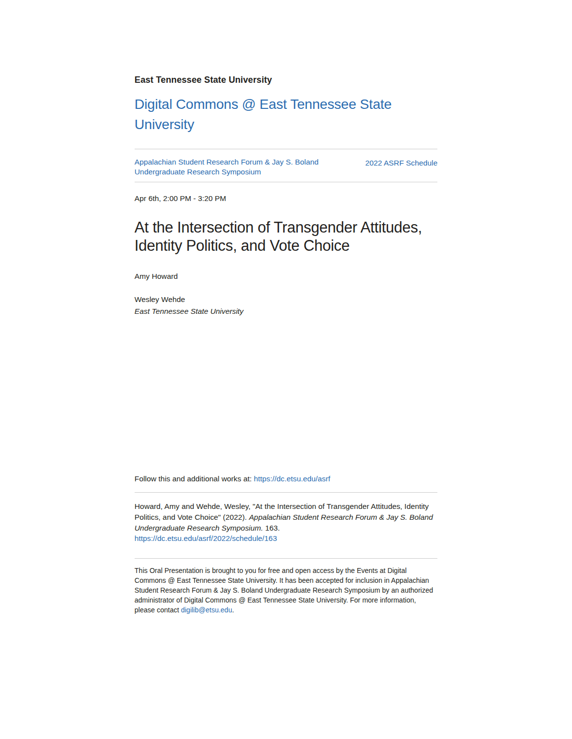East Tennessee State University
Digital Commons @ East Tennessee State University
Appalachian Student Research Forum & Jay S. Boland Undergraduate Research Symposium
2022 ASRF Schedule
Apr 6th, 2:00 PM - 3:20 PM
At the Intersection of Transgender Attitudes, Identity Politics, and Vote Choice
Amy Howard
Wesley WehdeEast Tennessee State University
Follow this and additional works at: https://dc.etsu.edu/asrf
Howard, Amy and Wehde, Wesley, "At the Intersection of Transgender Attitudes, Identity Politics, and Vote Choice" (2022). Appalachian Student Research Forum & Jay S. Boland Undergraduate Research Symposium. 163.
https://dc.etsu.edu/asrf/2022/schedule/163
This Oral Presentation is brought to you for free and open access by the Events at Digital Commons @ East Tennessee State University. It has been accepted for inclusion in Appalachian Student Research Forum & Jay S. Boland Undergraduate Research Symposium by an authorized administrator of Digital Commons @ East Tennessee State University. For more information, please contact digilib@etsu.edu.